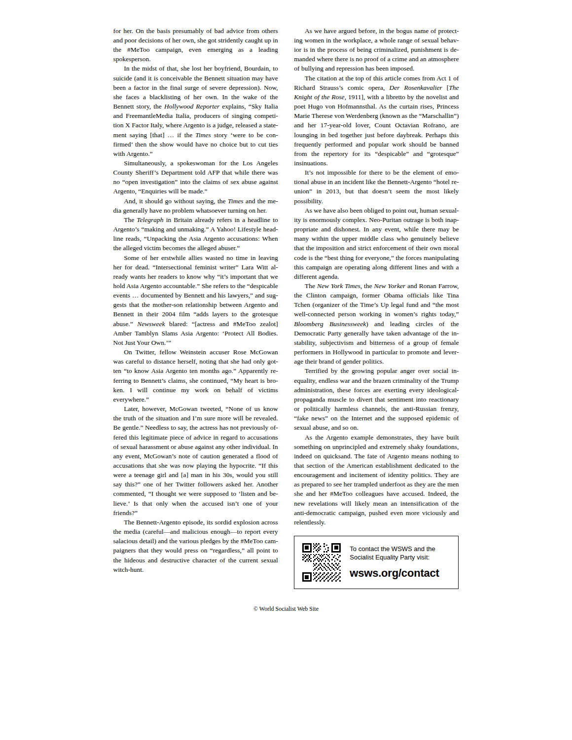for her. On the basis presumably of bad advice from others and poor decisions of her own, she got stridently caught up in the #MeToo campaign, even emerging as a leading spokesperson.
In the midst of that, she lost her boyfriend, Bourdain, to suicide (and it is conceivable the Bennett situation may have been a factor in the final surge of severe depression). Now, she faces a blacklisting of her own. In the wake of the Bennett story, the Hollywood Reporter explains, “Sky Italia and FreemantleMedia Italia, producers of singing competition X Factor Italy, where Argento is a judge, released a statement saying [that] … if the Times story ‘were to be confirmed’ then the show would have no choice but to cut ties with Argento.”
Simultaneously, a spokeswoman for the Los Angeles County Sheriff’s Department told AFP that while there was no “open investigation” into the claims of sex abuse against Argento, “Enquiries will be made.”
And, it should go without saying, the Times and the media generally have no problem whatsoever turning on her.
The Telegraph in Britain already refers in a headline to Argento’s “making and unmaking.” A Yahoo! Lifestyle headline reads, “Unpacking the Asia Argento accusations: When the alleged victim becomes the alleged abuser.”
Some of her erstwhile allies wasted no time in leaving her for dead. “Intersectional feminist writer” Lara Witt already wants her readers to know why “it’s important that we hold Asia Argento accountable.” She refers to the “despicable events … documented by Bennett and his lawyers,” and suggests that the mother-son relationship between Argento and Bennett in their 2004 film “adds layers to the grotesque abuse.” Newsweek blared: “[actress and #MeToo zealot] Amber Tamblyn Slams Asia Argento: ‘Protect All Bodies. Not Just Your Own.’”
On Twitter, fellow Weinstein accuser Rose McGowan was careful to distance herself, noting that she had only gotten “to know Asia Argento ten months ago.” Apparently referring to Bennett’s claims, she continued, “My heart is broken. I will continue my work on behalf of victims everywhere.”
Later, however, McGowan tweeted, “None of us know the truth of the situation and I’m sure more will be revealed. Be gentle.” Needless to say, the actress has not previously offered this legitimate piece of advice in regard to accusations of sexual harassment or abuse against any other individual. In any event, McGowan’s note of caution generated a flood of accusations that she was now playing the hypocrite. “If this were a teenage girl and [a] man in his 30s, would you still say this?” one of her Twitter followers asked her. Another commented, “I thought we were supposed to ‘listen and believe.’ Is that only when the accused isn’t one of your friends?”
The Bennett-Argento episode, its sordid explosion across the media (careful—and malicious enough—to report every salacious detail) and the various pledges by the #MeToo campaigners that they would press on “regardless,” all point to the hideous and destructive character of the current sexual witch-hunt.
As we have argued before, in the bogus name of protecting women in the workplace, a whole range of sexual behavior is in the process of being criminalized, punishment is demanded where there is no proof of a crime and an atmosphere of bullying and repression has been imposed.
The citation at the top of this article comes from Act 1 of Richard Strauss’s comic opera, Der Rosenkavalier [The Knight of the Rose, 1911], with a libretto by the novelist and poet Hugo von Hofmannsthal. As the curtain rises, Princess Marie Therese von Werdenberg (known as the “Marschallin”) and her 17-year-old lover, Count Octavian Rofrano, are lounging in bed together just before daybreak. Perhaps this frequently performed and popular work should be banned from the repertory for its “despicable” and “grotesque” insinuations.
It’s not impossible for there to be the element of emotional abuse in an incident like the Bennett-Argento “hotel reunion” in 2013, but that doesn’t seem the most likely possibility.
As we have also been obliged to point out, human sexuality is enormously complex. Neo-Puritan outrage is both inappropriate and dishonest. In any event, while there may be many within the upper middle class who genuinely believe that the imposition and strict enforcement of their own moral code is the “best thing for everyone,” the forces manipulating this campaign are operating along different lines and with a different agenda.
The New York Times, the New Yorker and Ronan Farrow, the Clinton campaign, former Obama officials like Tina Tchen (organizer of the Time’s Up legal fund and “the most well-connected person working in women’s rights today,” Bloomberg Businessweek) and leading circles of the Democratic Party generally have taken advantage of the instability, subjectivism and bitterness of a group of female performers in Hollywood in particular to promote and leverage their brand of gender politics.
Terrified by the growing popular anger over social inequality, endless war and the brazen criminality of the Trump administration, these forces are exerting every ideological-propaganda muscle to divert that sentiment into reactionary or politically harmless channels, the anti-Russian frenzy, “fake news” on the Internet and the supposed epidemic of sexual abuse, and so on.
As the Argento example demonstrates, they have built something on unprincipled and extremely shaky foundations, indeed on quicksand. The fate of Argento means nothing to that section of the American establishment dedicated to the encouragement and incitement of identity politics. They are as prepared to see her trampled underfoot as they are the men she and her #MeToo colleagues have accused. Indeed, the new revelations will likely mean an intensification of the anti-democratic campaign, pushed even more viciously and relentlessly.
To contact the WSWS and the
Socialist Equality Party visit:
wsws.org/contact
© World Socialist Web Site